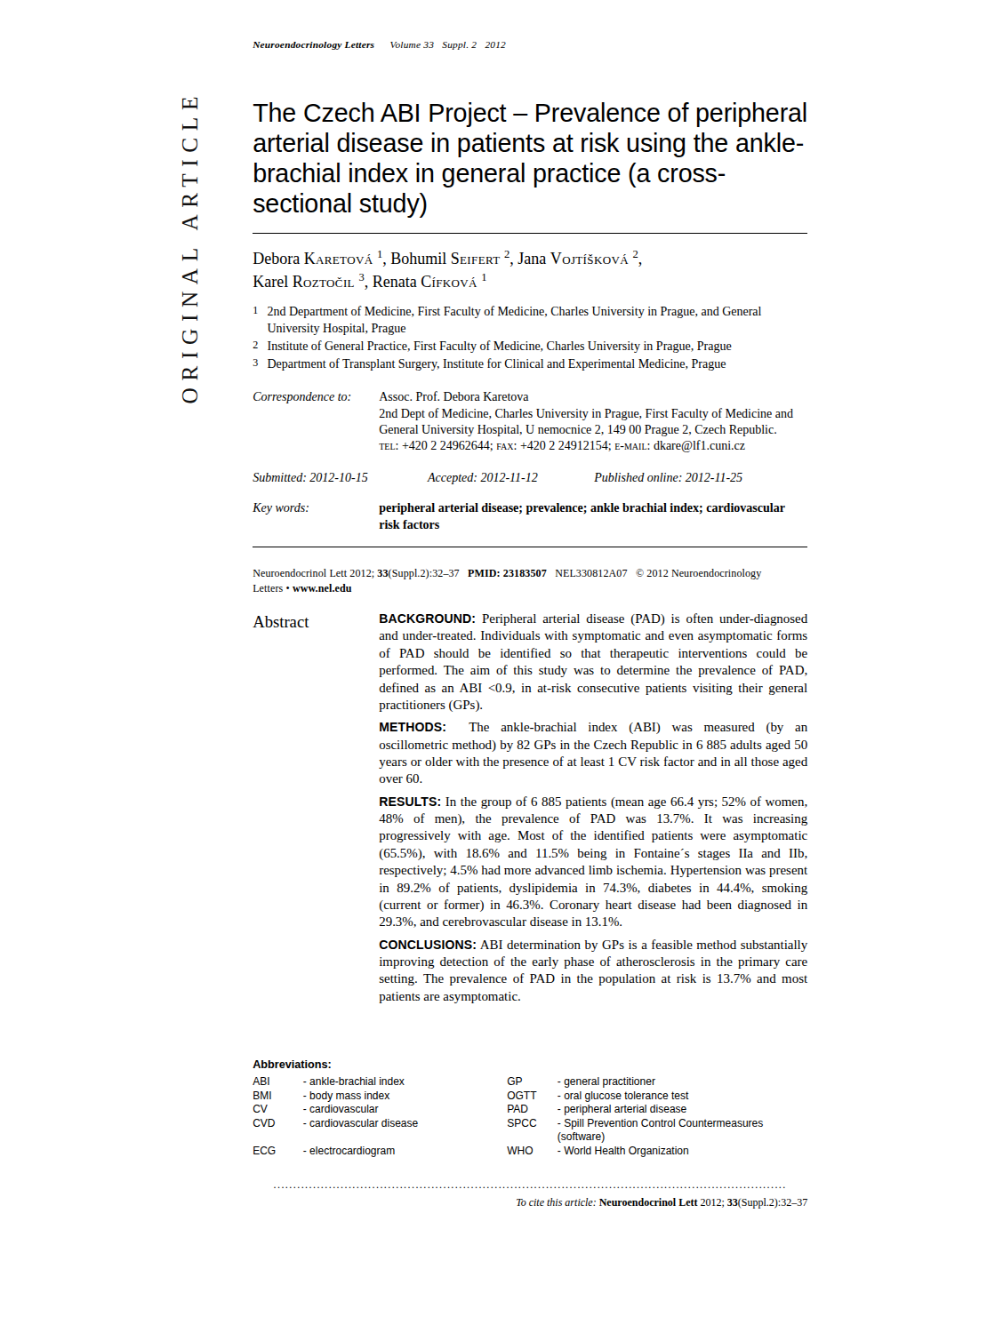ORIGINAL ARTICLE
Neuroendocrinology Letters Volume 33 Suppl. 2 2012
The Czech ABI Project – Prevalence of peripheral arterial disease in patients at risk using the ankle-brachial index in general practice (a cross-sectional study)
Debora Karetová 1, Bohumil Seifert 2, Jana Vojtíšková 2,
Karel Roztočil 3, Renata Cífková 1
2nd Department of Medicine, First Faculty of Medicine, Charles University in Prague, and General University Hospital, Prague
Institute of General Practice, First Faculty of Medicine, Charles University in Prague, Prague
Department of Transplant Surgery, Institute for Clinical and Experimental Medicine, Prague
Correspondence to:
Assoc. Prof. Debora Karetova
2nd Dept of Medicine, Charles University in Prague, First Faculty of Medicine and General University Hospital, U nemocnice 2, 149 00 Prague 2, Czech Republic.
tel: +420 2 24962644; fax: +420 2 24912154; e-mail: dkare@lf1.cuni.cz
Submitted: 2012-10-15 Accepted: 2012-11-12 Published online: 2012-11-25
Key words:
peripheral arterial disease; prevalence; ankle brachial index; cardiovascular risk factors
Neuroendocrinol Lett 2012; 33(Suppl.2):32–37 PMID: 23183507 NEL330812A07 © 2012 Neuroendocrinology Letters • www.nel.edu
Abstract
BACKGROUND: Peripheral arterial disease (PAD) is often under-diagnosed and under-treated. Individuals with symptomatic and even asymptomatic forms of PAD should be identified so that therapeutic interventions could be performed. The aim of this study was to determine the prevalence of PAD, defined as an ABI <0.9, in at-risk consecutive patients visiting their general practitioners (GPs).
METHODS: The ankle-brachial index (ABI) was measured (by an oscillometric method) by 82 GPs in the Czech Republic in 6 885 adults aged 50 years or older with the presence of at least 1 CV risk factor and in all those aged over 60.
RESULTS: In the group of 6 885 patients (mean age 66.4 yrs; 52% of women, 48% of men), the prevalence of PAD was 13.7%. It was increasing progressively with age. Most of the identified patients were asymptomatic (65.5%), with 18.6% and 11.5% being in Fontaine´s stages IIa and IIb, respectively; 4.5% had more advanced limb ischemia. Hypertension was present in 89.2% of patients, dyslipidemia in 74.3%, diabetes in 44.4%, smoking (current or former) in 46.3%. Coronary heart disease had been diagnosed in 29.3%, and cerebrovascular disease in 13.1%.
CONCLUSIONS: ABI determination by GPs is a feasible method substantially improving detection of the early phase of atherosclerosis in the primary care setting. The prevalence of PAD in the population at risk is 13.7% and most patients are asymptomatic.
Abbreviations:
| ABI | - ankle-brachial index | GP | - general practitioner |
| BMI | - body mass index | OGTT | - oral glucose tolerance test |
| CV | - cardiovascular | PAD | - peripheral arterial disease |
| CVD | - cardiovascular disease | SPCC | - Spill Prevention Control Countermeasures (software) |
| ECG | - electrocardiogram | WHO | - World Health Organization |
..................................................................................................................................
To cite this article: Neuroendocrinol Lett 2012; 33(Suppl.2):32–37